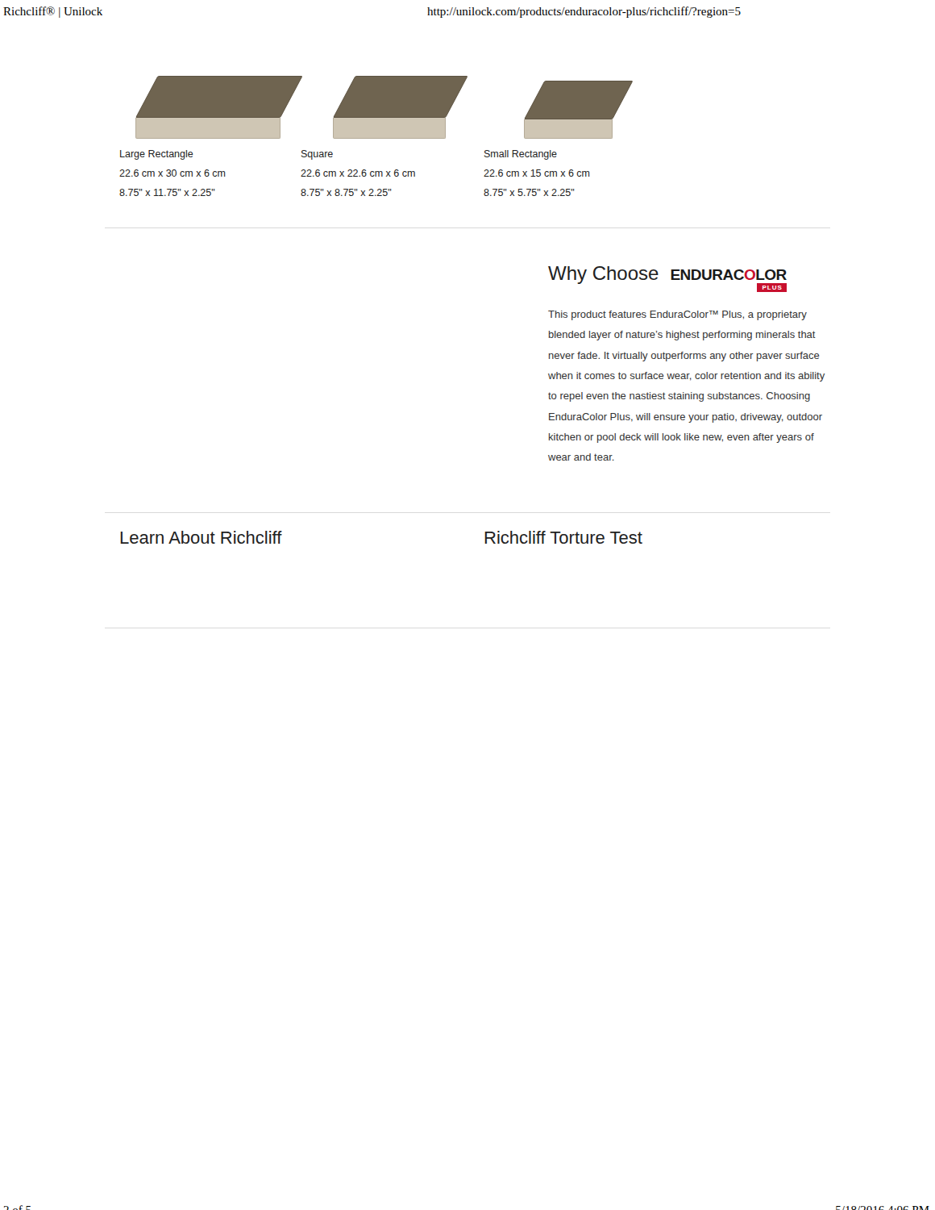Richcliff® | Unilock http://unilock.com/products/enduracolor-plus/richcliff/?region=5
Large Rectangle
22.6 cm x 30 cm x 6 cm
8.75" x 11.75" x 2.25"
Square
22.6 cm x 22.6 cm x 6 cm
8.75" x 8.75" x 2.25"
Small Rectangle
22.6 cm x 15 cm x 6 cm
8.75" x 5.75" x 2.25"
Why Choose ENDURACOLOR PLUS
This product features EnduraColor™ Plus, a proprietary blended layer of nature’s highest performing minerals that never fade. It virtually outperforms any other paver surface when it comes to surface wear, color retention and its ability to repel even the nastiest staining substances. Choosing EnduraColor Plus, will ensure your patio, driveway, outdoor kitchen or pool deck will look like new, even after years of wear and tear.
Learn About Richcliff
Richcliff Torture Test
2 of 5 5/18/2016 4:06 PM